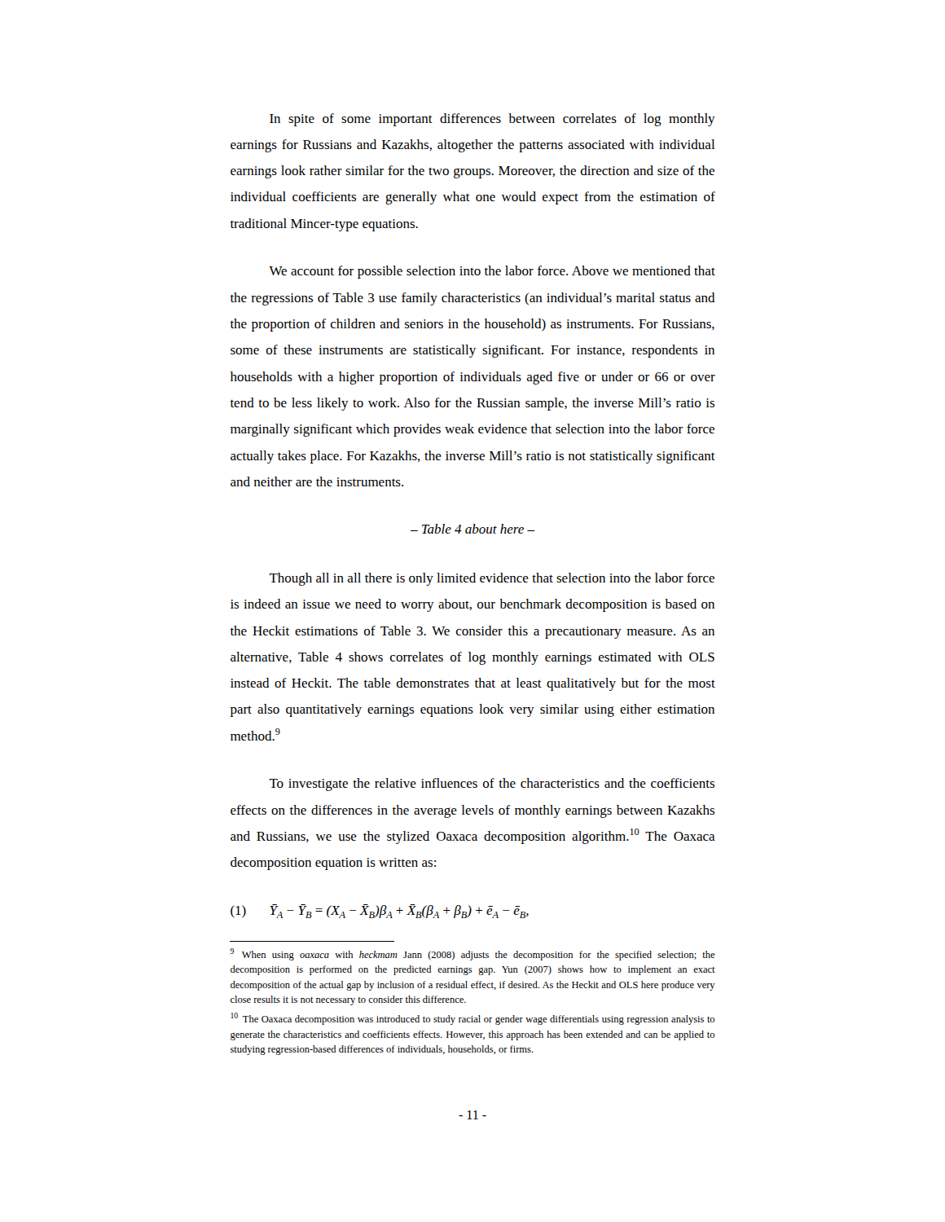In spite of some important differences between correlates of log monthly earnings for Russians and Kazakhs, altogether the patterns associated with individual earnings look rather similar for the two groups. Moreover, the direction and size of the individual coefficients are generally what one would expect from the estimation of traditional Mincer-type equations.
We account for possible selection into the labor force. Above we mentioned that the regressions of Table 3 use family characteristics (an individual’s marital status and the proportion of children and seniors in the household) as instruments. For Russians, some of these instruments are statistically significant. For instance, respondents in households with a higher proportion of individuals aged five or under or 66 or over tend to be less likely to work. Also for the Russian sample, the inverse Mill’s ratio is marginally significant which provides weak evidence that selection into the labor force actually takes place. For Kazakhs, the inverse Mill’s ratio is not statistically significant and neither are the instruments.
– Table 4 about here –
Though all in all there is only limited evidence that selection into the labor force is indeed an issue we need to worry about, our benchmark decomposition is based on the Heckit estimations of Table 3. We consider this a precautionary measure. As an alternative, Table 4 shows correlates of log monthly earnings estimated with OLS instead of Heckit. The table demonstrates that at least qualitatively but for the most part also quantitatively earnings equations look very similar using either estimation method.9
To investigate the relative influences of the characteristics and the coefficients effects on the differences in the average levels of monthly earnings between Kazakhs and Russians, we use the stylized Oaxaca decomposition algorithm.10 The Oaxaca decomposition equation is written as:
(1) ȲA − ȲB = (XA − X̄B)βA + X̄B(βA + βB) + ēA − ēB,
9 When using oaxaca with heckmam Jann (2008) adjusts the decomposition for the specified selection; the decomposition is performed on the predicted earnings gap. Yun (2007) shows how to implement an exact decomposition of the actual gap by inclusion of a residual effect, if desired. As the Heckit and OLS here produce very close results it is not necessary to consider this difference.
10 The Oaxaca decomposition was introduced to study racial or gender wage differentials using regression analysis to generate the characteristics and coefficients effects. However, this approach has been extended and can be applied to studying regression-based differences of individuals, households, or firms.
- 11 -